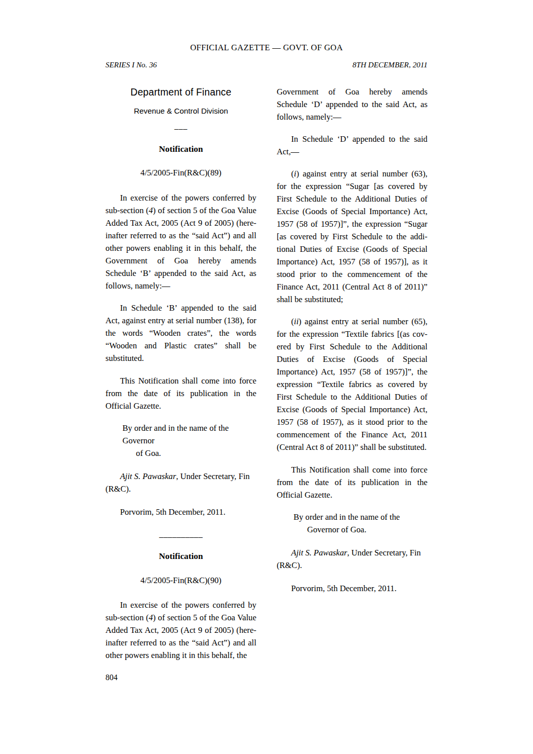OFFICIAL GAZETTE — GOVT. OF GOA
SERIES I No. 36 8TH DECEMBER, 2011
Department of Finance
Revenue & Control Division
___
Notification
4/5/2005-Fin(R&C)(89)
In exercise of the powers conferred by sub-section (4) of section 5 of the Goa Value Added Tax Act, 2005 (Act 9 of 2005) (hereinafter referred to as the “said Act”) and all other powers enabling it in this behalf, the Government of Goa hereby amends Schedule ‘B’ appended to the said Act, as follows, namely:—
In Schedule ‘B’ appended to the said Act, against entry at serial number (138), for the words “Wooden crates”, the words “Wooden and Plastic crates” shall be substituted.
This Notification shall come into force from the date of its publication in the Official Gazette.
By order and in the name of the Governorof Goa.
Ajit S. Pawaskar, Under Secretary, Fin (R&C).
Porvorim, 5th December, 2011.
__________
Notification
4/5/2005-Fin(R&C)(90)
In exercise of the powers conferred by sub-section (4) of section 5 of the Goa Value Added Tax Act, 2005 (Act 9 of 2005) (hereinafter referred to as the “said Act”) and all other powers enabling it in this behalf, the
Government of Goa hereby amends Schedule ‘D’ appended to the said Act, as follows, namely:—
In Schedule ‘D’ appended to the said Act,—
(i) against entry at serial number (63), for the expression “Sugar [as covered by First Schedule to the Additional Duties of Excise (Goods of Special Importance) Act, 1957 (58 of 1957)]”, the expression “Sugar [as covered by First Schedule to the additional Duties of Excise (Goods of Special Importance) Act, 1957 (58 of 1957)], as it stood prior to the commencement of the Finance Act, 2011 (Central Act 8 of 2011)” shall be substituted;
(ii) against entry at serial number (65), for the expression “Textile fabrics [(as covered by First Schedule to the Additional Duties of Excise (Goods of Special Importance) Act, 1957 (58 of 1957)]”, the expression “Textile fabrics as covered by First Schedule to the Additional Duties of Excise (Goods of Special Importance) Act, 1957 (58 of 1957), as it stood prior to the commencement of the Finance Act, 2011 (Central Act 8 of 2011)” shall be substituted.
This Notification shall come into force from the date of its publication in the Official Gazette.
By order and in the name of theGovernor of Goa.
Ajit S. Pawaskar, Under Secretary, Fin (R&C).
Porvorim, 5th December, 2011.
804